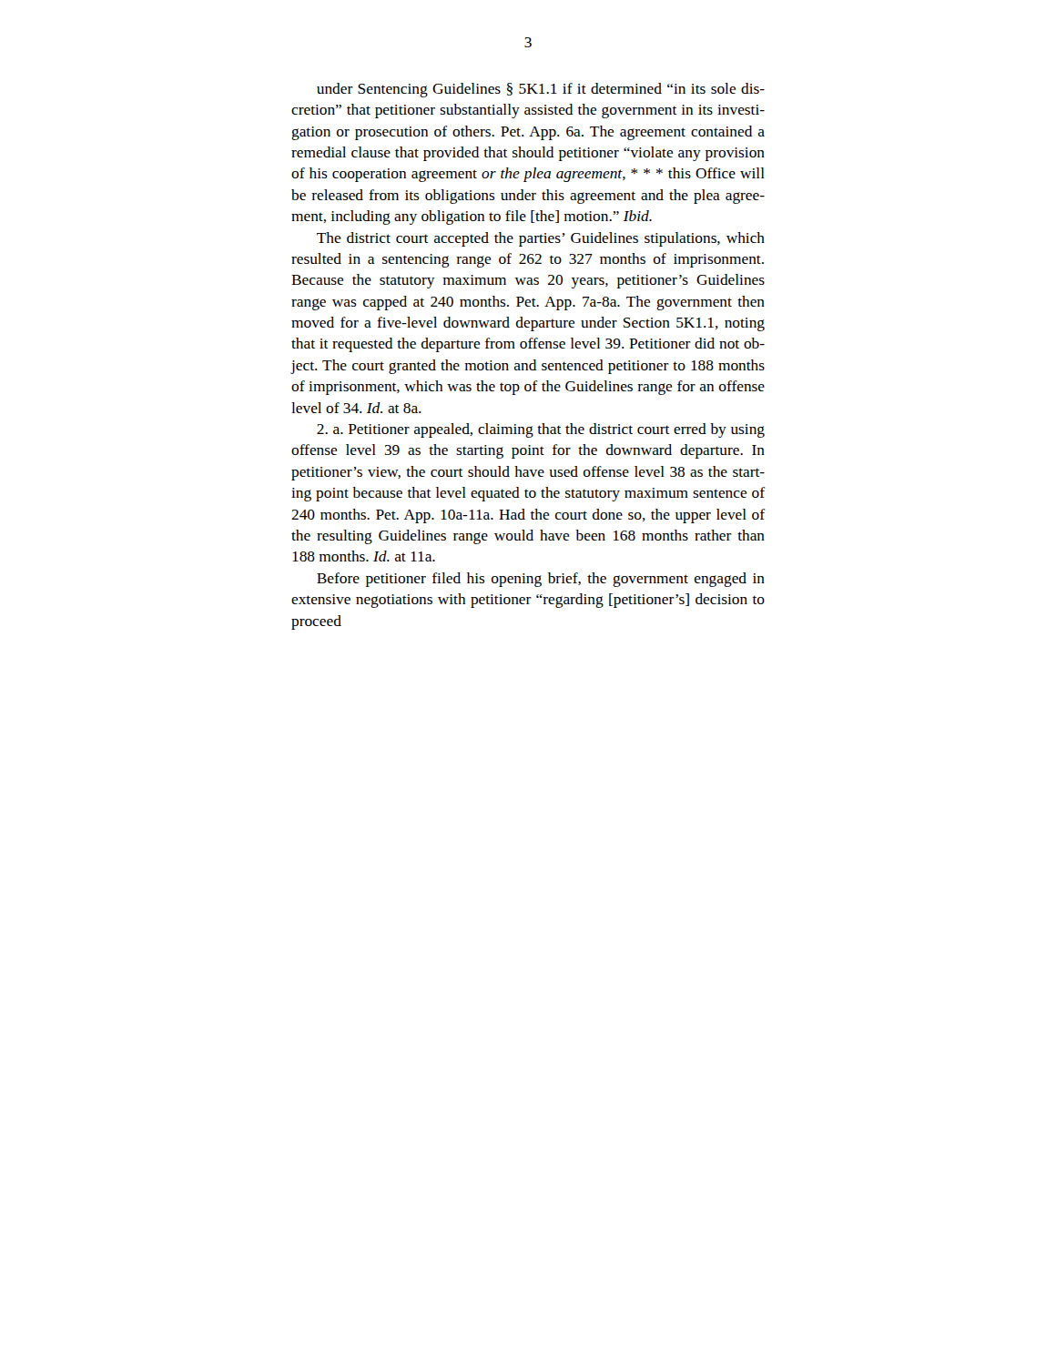3
under Sentencing Guidelines § 5K1.1 if it determined “in its sole discretion” that petitioner substantially assisted the government in its investigation or prosecution of others. Pet. App. 6a. The agreement contained a remedial clause that provided that should petitioner “violate any provision of his cooperation agreement or the plea agreement, * * * this Office will be released from its obligations under this agreement and the plea agreement, including any obligation to file [the] motion.” Ibid.
The district court accepted the parties’ Guidelines stipulations, which resulted in a sentencing range of 262 to 327 months of imprisonment. Because the statutory maximum was 20 years, petitioner’s Guidelines range was capped at 240 months. Pet. App. 7a-8a. The government then moved for a five-level downward departure under Section 5K1.1, noting that it requested the departure from offense level 39. Petitioner did not object. The court granted the motion and sentenced petitioner to 188 months of imprisonment, which was the top of the Guidelines range for an offense level of 34. Id. at 8a.
2. a. Petitioner appealed, claiming that the district court erred by using offense level 39 as the starting point for the downward departure. In petitioner’s view, the court should have used offense level 38 as the starting point because that level equated to the statutory maximum sentence of 240 months. Pet. App. 10a-11a. Had the court done so, the upper level of the resulting Guidelines range would have been 168 months rather than 188 months. Id. at 11a.
Before petitioner filed his opening brief, the government engaged in extensive negotiations with petitioner “regarding [petitioner’s] decision to proceed